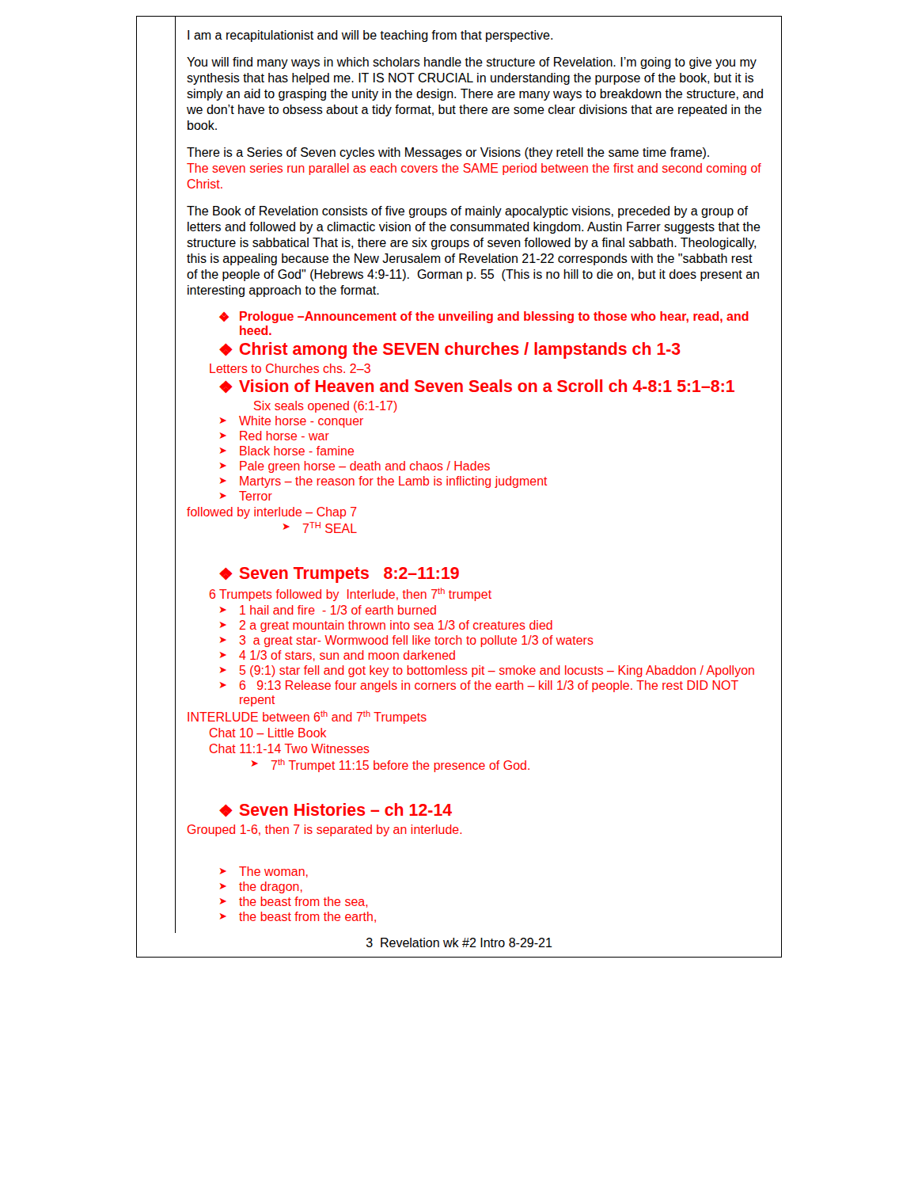I am a recapitulationist and will be teaching from that perspective.
You will find many ways in which scholars handle the structure of Revelation. I’m going to give you my synthesis that has helped me. IT IS NOT CRUCIAL in understanding the purpose of the book, but it is simply an aid to grasping the unity in the design. There are many ways to breakdown the structure, and we don’t have to obsess about a tidy format, but there are some clear divisions that are repeated in the book.
There is a Series of Seven cycles with Messages or Visions (they retell the same time frame).
The seven series run parallel as each covers the SAME period between the first and second coming of Christ.
The Book of Revelation consists of five groups of mainly apocalyptic visions, preceded by a group of letters and followed by a climactic vision of the consummated kingdom. Austin Farrer suggests that the structure is sabbatical That is, there are six groups of seven followed by a final sabbath. Theologically, this is appealing because the New Jerusalem of Revelation 21-22 corresponds with the "sabbath rest of the people of God" (Hebrews 4:9-11). Gorman p. 55 (This is no hill to die on, but it does present an interesting approach to the format.
Prologue –Announcement of the unveiling and blessing to those who hear, read, and heed.
Christ among the SEVEN churches / lampstands ch 1-3
Letters to Churches chs. 2–3
Vision of Heaven and Seven Seals on a Scroll ch 4-8:1 5:1–8:1
Six seals opened (6:1-17)
White horse - conquer
Red horse - war
Black horse - famine
Pale green horse – death and chaos / Hades
Martyrs – the reason for the Lamb is inflicting judgment
Terror
followed by interlude – Chap 7
7TH SEAL
Seven Trumpets 8:2–11:19
6 Trumpets followed by Interlude, then 7th trumpet
1 hail and fire - 1/3 of earth burned
2 a great mountain thrown into sea 1/3 of creatures died
3 a great star- Wormwood fell like torch to pollute 1/3 of waters
4 1/3 of stars, sun and moon darkened
5 (9:1) star fell and got key to bottomless pit – smoke and locusts – King Abaddon / Apollyon
6 9:13 Release four angels in corners of the earth – kill 1/3 of people. The rest DID NOT repent
INTERLUDE between 6th and 7th Trumpets
Chat 10 – Little Book
Chat 11:1-14 Two Witnesses
7th Trumpet 11:15 before the presence of God.
Seven Histories – ch 12-14
Grouped 1-6, then 7 is separated by an interlude.
The woman,
the dragon,
the beast from the sea,
the beast from the earth,
3 Revelation wk #2 Intro 8-29-21